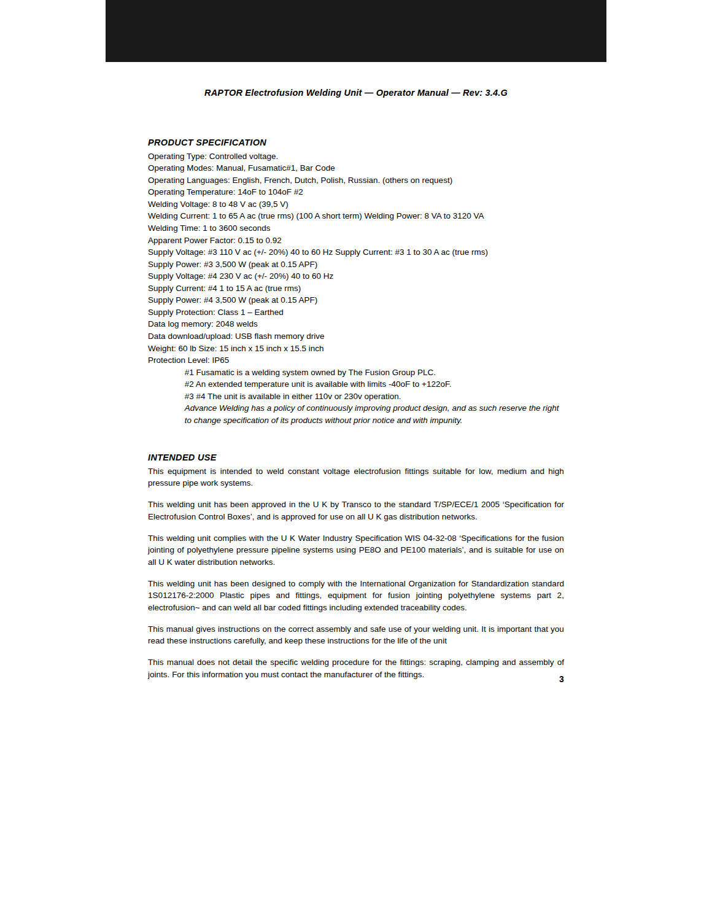RAPTOR Electrofusion Welding Unit — Operator Manual — Rev: 3.4.G
PRODUCT SPECIFICATION
Operating Type: Controlled voltage.
Operating Modes: Manual, Fusamatic#1, Bar Code
Operating Languages: English, French, Dutch, Polish, Russian. (others on request)
Operating Temperature: 14oF to 104oF #2
Welding Voltage: 8 to 48 V ac (39,5 V)
Welding Current: 1 to 65 A ac (true rms) (100 A short term) Welding Power: 8 VA to 3120 VA
Welding Time: 1 to 3600 seconds
Apparent Power Factor: 0.15 to 0.92
Supply Voltage: #3 110 V ac (+/- 20%) 40 to 60 Hz Supply Current: #3 1 to 30 A ac (true rms)
Supply Power: #3 3,500 W (peak at 0.15 APF)
Supply Voltage: #4 230 V ac (+/- 20%) 40 to 60 Hz
Supply Current: #4 1 to 15 A ac (true rms)
Supply Power: #4 3,500 W (peak at 0.15 APF)
Supply Protection: Class 1 – Earthed
Data log memory: 2048 welds
Data download/upload: USB flash memory drive
Weight: 60 lb Size: 15 inch x 15 inch x 15.5 inch
Protection Level: IP65
#1 Fusamatic is a welding system owned by The Fusion Group PLC.
#2 An extended temperature unit is available with limits -40oF to +122oF.
#3 #4 The unit is available in either 110v or 230v operation.
Advance Welding has a policy of continuously improving product design, and as such reserve the right to change specification of its products without prior notice and with impunity.
INTENDED USE
This equipment is intended to weld constant voltage electrofusion fittings suitable for low, medium and high pressure pipe work systems.
This welding unit has been approved in the U K by Transco to the standard T/SP/ECE/1 2005 ‘Specification for Electrofusion Control Boxes’, and is approved for use on all U K gas distribution networks.
This welding unit complies with the U K Water Industry Specification WIS 04-32-08 ‘Specifications for the fusion jointing of polyethylene pressure pipeline systems using PE8O and PE100 materials’, and is suitable for use on all U K water distribution networks.
This welding unit has been designed to comply with the International Organization for Standardization standard 1S012176-2:2000 Plastic pipes and fittings, equipment for fusion jointing polyethylene systems part 2, electrofusion~ and can weld all bar coded fittings including extended traceability codes.
This manual gives instructions on the correct assembly and safe use of your welding unit. It is important that you read these instructions carefully, and keep these instructions for the life of the unit
This manual does not detail the specific welding procedure for the fittings: scraping, clamping and assembly of joints. For this information you must contact the manufacturer of the fittings.
3